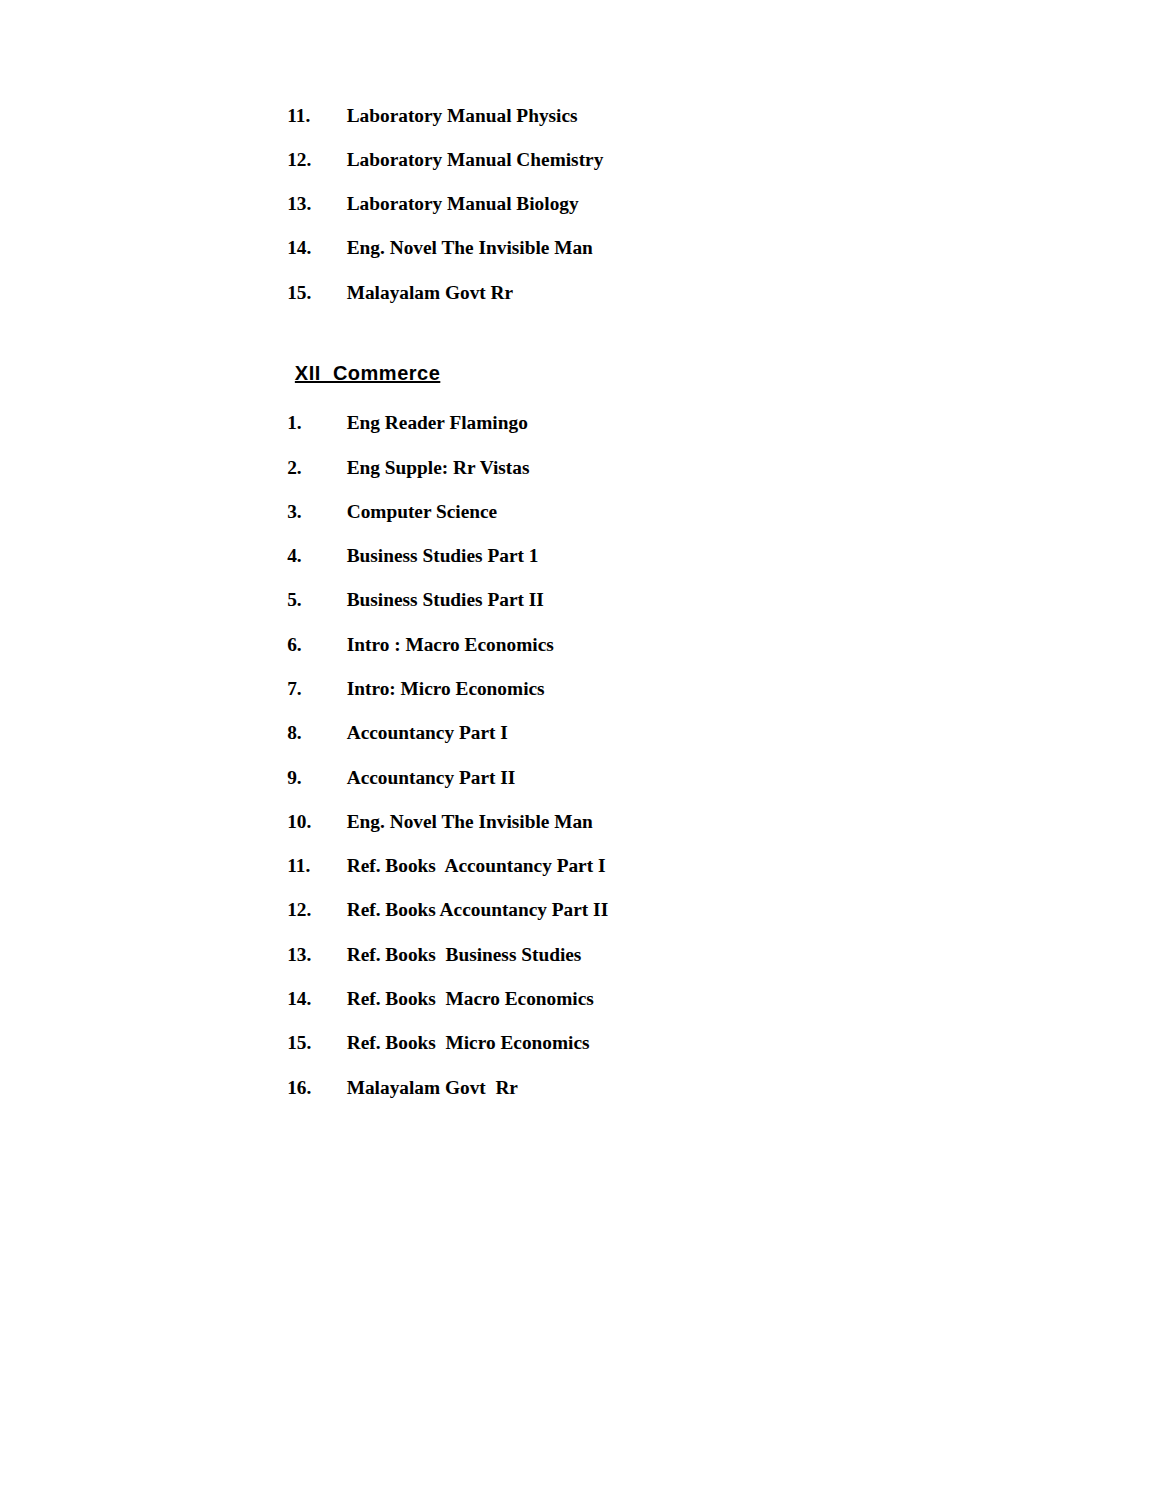11. Laboratory Manual Physics
12. Laboratory Manual Chemistry
13. Laboratory Manual Biology
14. Eng. Novel The Invisible Man
15. Malayalam Govt Rr
XII Commerce
1. Eng Reader Flamingo
2. Eng Supple: Rr Vistas
3. Computer Science
4. Business Studies Part 1
5. Business Studies Part II
6. Intro : Macro Economics
7. Intro: Micro Economics
8. Accountancy Part I
9. Accountancy Part II
10. Eng. Novel The Invisible Man
11. Ref. Books Accountancy Part I
12. Ref. Books Accountancy Part II
13. Ref. Books Business Studies
14. Ref. Books Macro Economics
15. Ref. Books Micro Economics
16. Malayalam Govt Rr